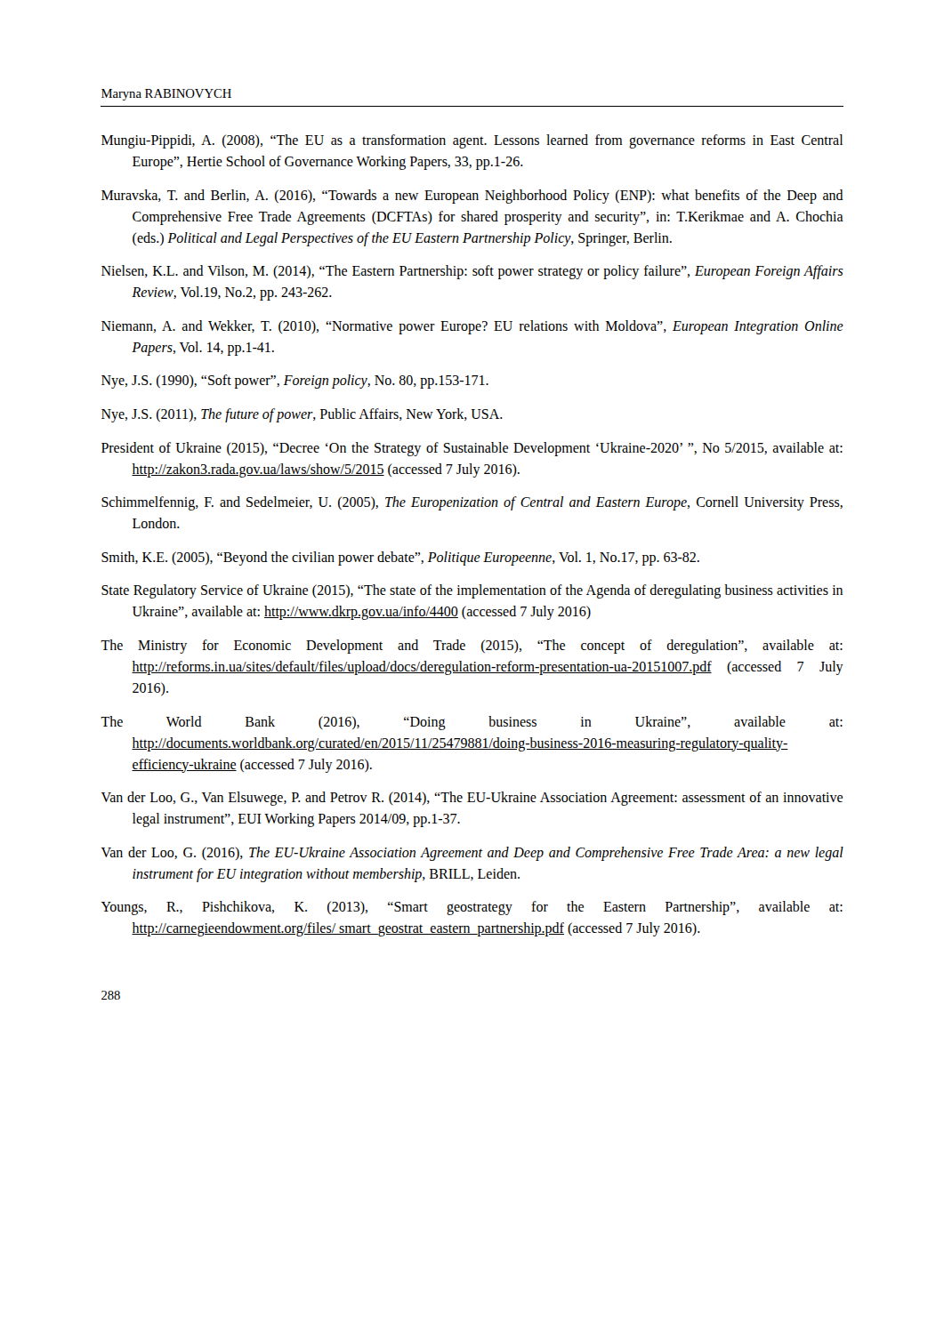Maryna RABINOVYCH
Mungiu-Pippidi, A. (2008), “The EU as a transformation agent. Lessons learned from governance reforms in East Central Europe”, Hertie School of Governance Working Papers, 33, pp.1-26.
Muravska, T. and Berlin, A. (2016), “Towards a new European Neighborhood Policy (ENP): what benefits of the Deep and Comprehensive Free Trade Agreements (DCFTAs) for shared prosperity and security”, in: T.Kerikmae and A. Chochia (eds.) Political and Legal Perspectives of the EU Eastern Partnership Policy, Springer, Berlin.
Nielsen, K.L. and Vilson, M. (2014), “The Eastern Partnership: soft power strategy or policy failure”, European Foreign Affairs Review, Vol.19, No.2, pp. 243-262.
Niemann, A. and Wekker, T. (2010), “Normative power Europe? EU relations with Moldova”, European Integration Online Papers, Vol. 14, pp.1-41.
Nye, J.S. (1990), “Soft power”, Foreign policy, No. 80, pp.153-171.
Nye, J.S. (2011), The future of power, Public Affairs, New York, USA.
President of Ukraine (2015), “Decree ‘On the Strategy of Sustainable Development ‘Ukraine-2020’ ”, No 5/2015, available at: http://zakon3.rada.gov.ua/laws/show/5/2015 (accessed 7 July 2016).
Schimmelfennig, F. and Sedelmeier, U. (2005), The Europenization of Central and Eastern Europe, Cornell University Press, London.
Smith, K.E. (2005), “Beyond the civilian power debate”, Politique Europeenne, Vol. 1, No.17, pp. 63-82.
State Regulatory Service of Ukraine (2015), “The state of the implementation of the Agenda of deregulating business activities in Ukraine”, available at: http://www.dkrp.gov.ua/info/4400 (accessed 7 July 2016)
The Ministry for Economic Development and Trade (2015), “The concept of deregulation”, available at: http://reforms.in.ua/sites/default/files/upload/docs/deregulation-reform-presentation-ua-20151007.pdf (accessed 7 July 2016).
The World Bank (2016), “Doing business in Ukraine”, available at: http://documents.worldbank.org/curated/en/2015/11/25479881/doing-business-2016-measuring-regulatory-quality-efficiency-ukraine (accessed 7 July 2016).
Van der Loo, G., Van Elsuwege, P. and Petrov R. (2014), “The EU-Ukraine Association Agreement: assessment of an innovative legal instrument”, EUI Working Papers 2014/09, pp.1-37.
Van der Loo, G. (2016), The EU-Ukraine Association Agreement and Deep and Comprehensive Free Trade Area: a new legal instrument for EU integration without membership, BRILL, Leiden.
Youngs, R., Pishchikova, K. (2013), “Smart geostrategy for the Eastern Partnership”, available at: http://carnegieendowment.org/files/ smart_geostrat_eastern_partnership.pdf (accessed 7 July 2016).
288